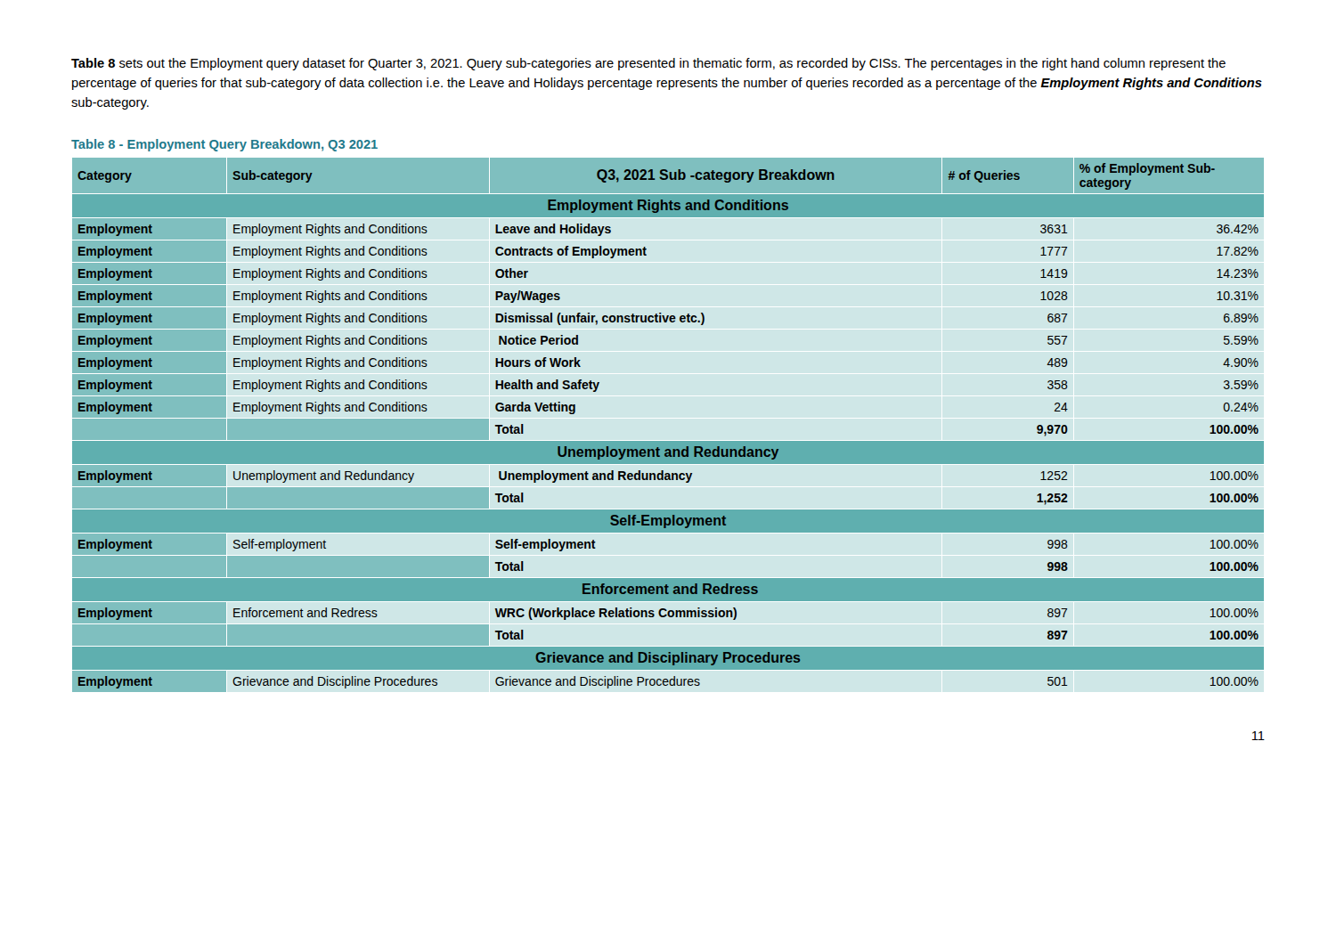Table 8 sets out the Employment query dataset for Quarter 3, 2021. Query sub-categories are presented in thematic form, as recorded by CISs. The percentages in the right hand column represent the percentage of queries for that sub-category of data collection i.e. the Leave and Holidays percentage represents the number of queries recorded as a percentage of the Employment Rights and Conditions sub-category.
Table 8 - Employment Query Breakdown, Q3 2021
| Category | Sub-category | Q3, 2021 Sub -category Breakdown | # of Queries | % of Employment Sub-category |
| --- | --- | --- | --- | --- |
| Employment Rights and Conditions |
| Employment | Employment Rights and Conditions | Leave and Holidays | 3631 | 36.42% |
| Employment | Employment Rights and Conditions | Contracts of Employment | 1777 | 17.82% |
| Employment | Employment Rights and Conditions | Other | 1419 | 14.23% |
| Employment | Employment Rights and Conditions | Pay/Wages | 1028 | 10.31% |
| Employment | Employment Rights and Conditions | Dismissal (unfair, constructive etc.) | 687 | 6.89% |
| Employment | Employment Rights and Conditions | Notice Period | 557 | 5.59% |
| Employment | Employment Rights and Conditions | Hours of Work | 489 | 4.90% |
| Employment | Employment Rights and Conditions | Health and Safety | 358 | 3.59% |
| Employment | Employment Rights and Conditions | Garda Vetting | 24 | 0.24% |
| | | Total | 9,970 | 100.00% |
| Unemployment and Redundancy |
| Employment | Unemployment and Redundancy | Unemployment and Redundancy | 1252 | 100.00% |
| | | Total | 1,252 | 100.00% |
| Self-Employment |
| Employment | Self-employment | Self-employment | 998 | 100.00% |
| | | Total | 998 | 100.00% |
| Enforcement and Redress |
| Employment | Enforcement and Redress | WRC (Workplace Relations Commission) | 897 | 100.00% |
| | | Total | 897 | 100.00% |
| Grievance and Disciplinary Procedures |
| Employment | Grievance and Discipline Procedures | Grievance and Discipline Procedures | 501 | 100.00% |
11